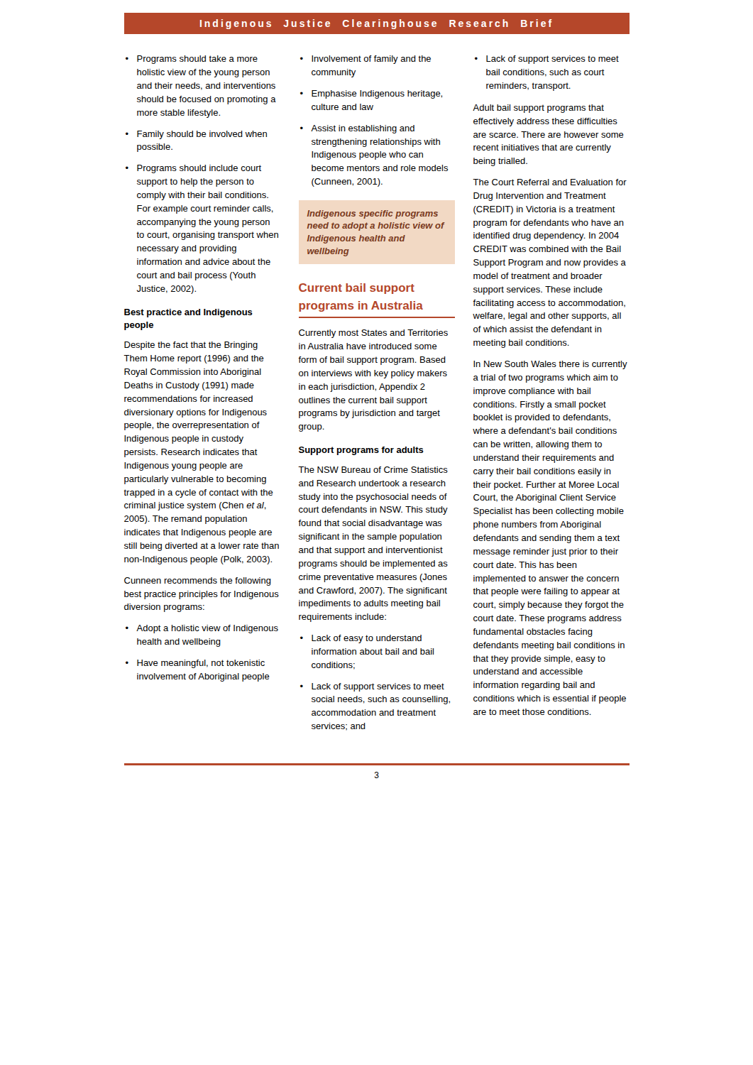Indigenous Justice Clearinghouse Research Brief
Programs should take a more holistic view of the young person and their needs, and interventions should be focused on promoting a more stable lifestyle.
Family should be involved when possible.
Programs should include court support to help the person to comply with their bail conditions. For example court reminder calls, accompanying the young person to court, organising transport when necessary and providing information and advice about the court and bail process (Youth Justice, 2002).
Best practice and Indigenous people
Despite the fact that the Bringing Them Home report (1996) and the Royal Commission into Aboriginal Deaths in Custody (1991) made recommendations for increased diversionary options for Indigenous people, the overrepresentation of Indigenous people in custody persists. Research indicates that Indigenous young people are particularly vulnerable to becoming trapped in a cycle of contact with the criminal justice system (Chen et al, 2005). The remand population indicates that Indigenous people are still being diverted at a lower rate than non-Indigenous people (Polk, 2003).
Cunneen recommends the following best practice principles for Indigenous diversion programs:
Adopt a holistic view of Indigenous health and wellbeing
Have meaningful, not tokenistic involvement of Aboriginal people
Involvement of family and the community
Emphasise Indigenous heritage, culture and law
Assist in establishing and strengthening relationships with Indigenous people who can become mentors and role models (Cunneen, 2001).
Indigenous specific programs need to adopt a holistic view of Indigenous health and wellbeing
Current bail support programs in Australia
Currently most States and Territories in Australia have introduced some form of bail support program. Based on interviews with key policy makers in each jurisdiction, Appendix 2 outlines the current bail support programs by jurisdiction and target group.
Support programs for adults
The NSW Bureau of Crime Statistics and Research undertook a research study into the psychosocial needs of court defendants in NSW. This study found that social disadvantage was significant in the sample population and that support and interventionist programs should be implemented as crime preventative measures (Jones and Crawford, 2007). The significant impediments to adults meeting bail requirements include:
Lack of easy to understand information about bail and bail conditions;
Lack of support services to meet social needs, such as counselling, accommodation and treatment services; and
Lack of support services to meet bail conditions, such as court reminders, transport.
Adult bail support programs that effectively address these difficulties are scarce. There are however some recent initiatives that are currently being trialled.
The Court Referral and Evaluation for Drug Intervention and Treatment (CREDIT) in Victoria is a treatment program for defendants who have an identified drug dependency. In 2004 CREDIT was combined with the Bail Support Program and now provides a model of treatment and broader support services. These include facilitating access to accommodation, welfare, legal and other supports, all of which assist the defendant in meeting bail conditions.
In New South Wales there is currently a trial of two programs which aim to improve compliance with bail conditions. Firstly a small pocket booklet is provided to defendants, where a defendant's bail conditions can be written, allowing them to understand their requirements and carry their bail conditions easily in their pocket. Further at Moree Local Court, the Aboriginal Client Service Specialist has been collecting mobile phone numbers from Aboriginal defendants and sending them a text message reminder just prior to their court date. This has been implemented to answer the concern that people were failing to appear at court, simply because they forgot the court date. These programs address fundamental obstacles facing defendants meeting bail conditions in that they provide simple, easy to understand and accessible information regarding bail and conditions which is essential if people are to meet those conditions.
3